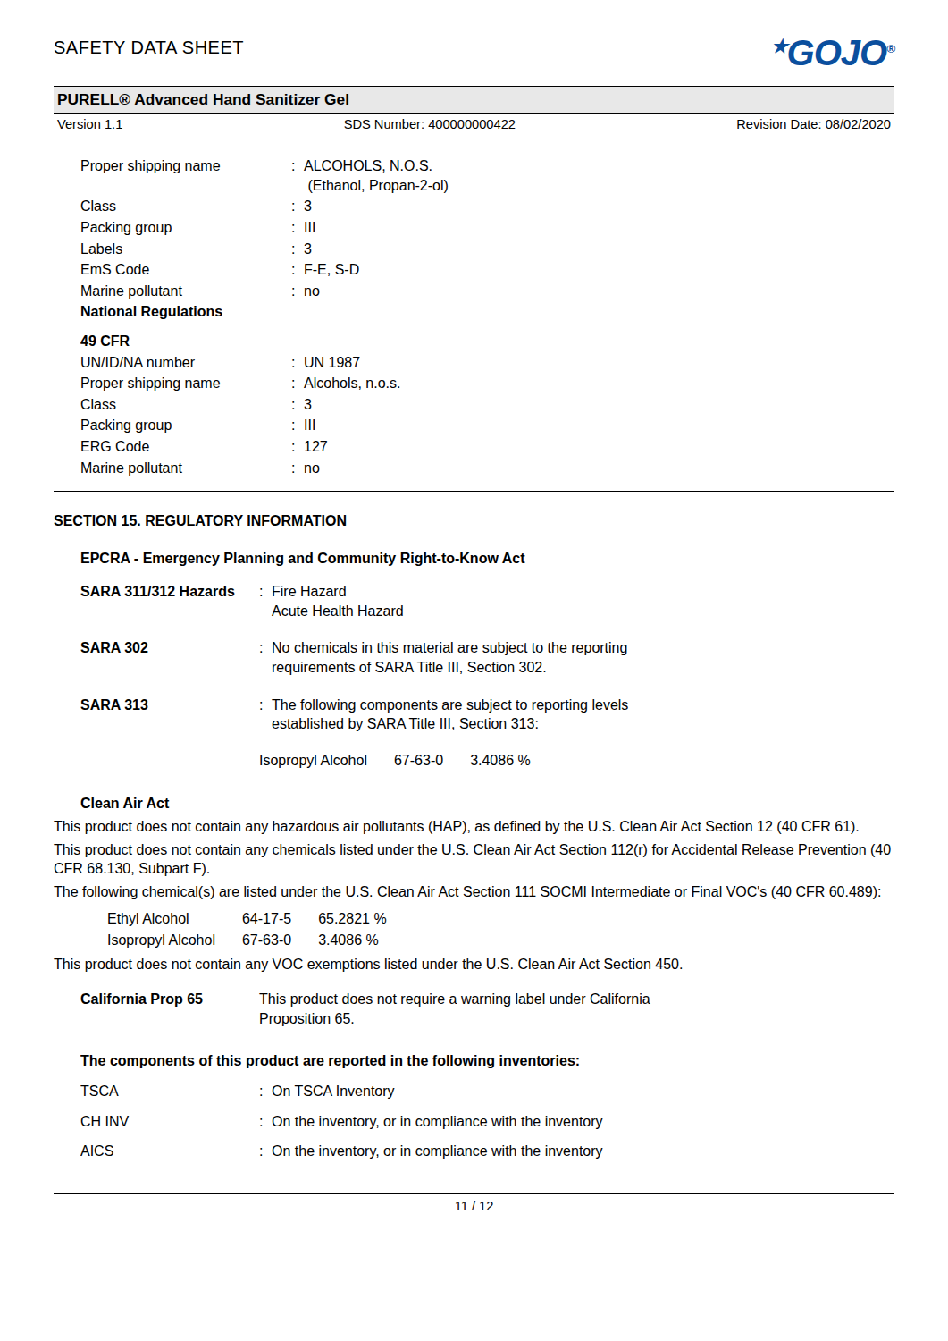SAFETY DATA SHEET
★GOJO®
PURELL® Advanced Hand Sanitizer Gel
Version 1.1 SDS Number: 400000000422 Revision Date: 08/02/2020
| Proper shipping name | : | ALCOHOLS, N.O.S. (Ethanol, Propan-2-ol) |
| Class | : | 3 |
| Packing group | : | III |
| Labels | : | 3 |
| EmS Code | : | F-E, S-D |
| Marine pollutant | : | no |
| National Regulations | | |
| 49 CFR | | |
| UN/ID/NA number | : | UN 1987 |
| Proper shipping name | : | Alcohols, n.o.s. |
| Class | : | 3 |
| Packing group | : | III |
| ERG Code | : | 127 |
| Marine pollutant | : | no |
SECTION 15. REGULATORY INFORMATION
EPCRA - Emergency Planning and Community Right-to-Know Act
| SARA 311/312 Hazards | : | Fire Hazard Acute Health Hazard |
| SARA 302 | : | No chemicals in this material are subject to the reporting requirements of SARA Title III, Section 302. |
| SARA 313 | : | The following components are subject to reporting levels established by SARA Title III, Section 313: |
| Isopropyl Alcohol | 67-63-0 | 3.4086 % |
Clean Air Act
This product does not contain any hazardous air pollutants (HAP), as defined by the U.S. Clean Air Act Section 12 (40 CFR 61).
This product does not contain any chemicals listed under the U.S. Clean Air Act Section 112(r) for Accidental Release Prevention (40 CFR 68.130, Subpart F).
The following chemical(s) are listed under the U.S. Clean Air Act Section 111 SOCMI Intermediate or Final VOC's (40 CFR 60.489):
| Ethyl Alcohol | 64-17-5 | 65.2821 % |
| Isopropyl Alcohol | 67-63-0 | 3.4086 % |
This product does not contain any VOC exemptions listed under the U.S. Clean Air Act Section 450.
California Prop 65
This product does not require a warning label under California Proposition 65.
The components of this product are reported in the following inventories:
| TSCA | : | On TSCA Inventory |
| CH INV | : | On the inventory, or in compliance with the inventory |
| AICS | : | On the inventory, or in compliance with the inventory |
11 / 12